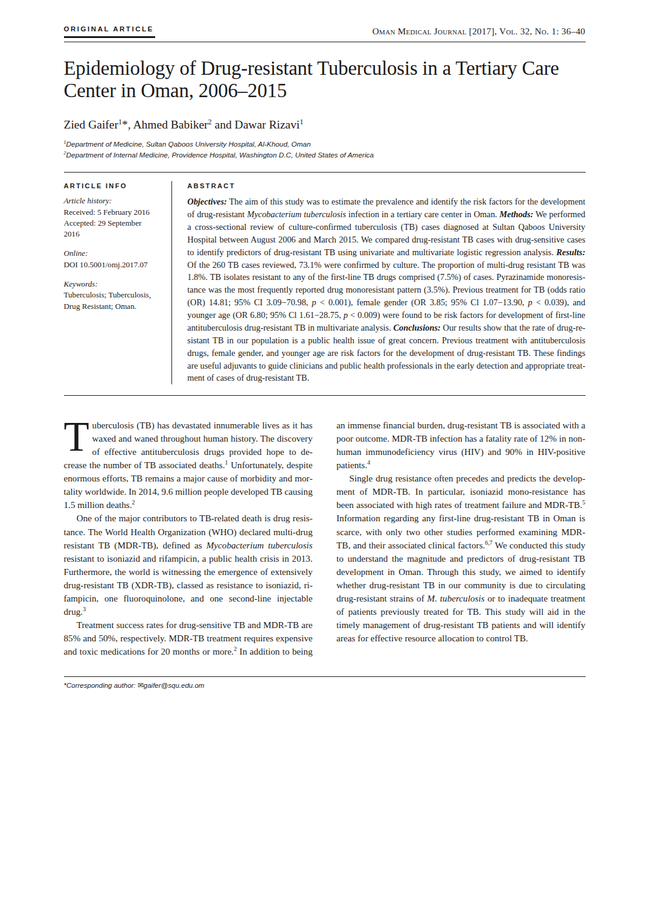Original Article
Oman Medical Journal [2017], Vol. 32, No. 1: 36–40
Epidemiology of Drug-resistant Tuberculosis in a Tertiary Care Center in Oman, 2006–2015
Zied Gaifer1*, Ahmed Babiker2 and Dawar Rizavi1
1Department of Medicine, Sultan Qaboos University Hospital, Al-Khoud, Oman
2Department of Internal Medicine, Providence Hospital, Washington D.C, United States of America
Article Info
Article history: Received: 5 February 2016
Accepted: 29 September 2016
Online: DOI 10.5001/omj.2017.07
Keywords: Tuberculosis; Tuberculosis, Drug Resistant; Oman.
Abstract
Objectives: The aim of this study was to estimate the prevalence and identify the risk factors for the development of drug-resistant Mycobacterium tuberculosis infection in a tertiary care center in Oman. Methods: We performed a cross-sectional review of culture-confirmed tuberculosis (TB) cases diagnosed at Sultan Qaboos University Hospital between August 2006 and March 2015. We compared drug-resistant TB cases with drug-sensitive cases to identify predictors of drug-resistant TB using univariate and multivariate logistic regression analysis. Results: Of the 260 TB cases reviewed, 73.1% were confirmed by culture. The proportion of multi-drug resistant TB was 1.8%. TB isolates resistant to any of the first-line TB drugs comprised (7.5%) of cases. Pyrazinamide monoresistance was the most frequently reported drug monoresistant pattern (3.5%). Previous treatment for TB (odds ratio (OR) 14.81; 95% CI 3.09−70.98, p < 0.001), female gender (OR 3.85; 95% Cl 1.07−13.90, p < 0.039), and younger age (OR 6.80; 95% Cl 1.61−28.75, p < 0.009) were found to be risk factors for development of first-line antituberculosis drug-resistant TB in multivariate analysis. Conclusions: Our results show that the rate of drug-resistant TB in our population is a public health issue of great concern. Previous treatment with antituberculosis drugs, female gender, and younger age are risk factors for the development of drug-resistant TB. These findings are useful adjuvants to guide clinicians and public health professionals in the early detection and appropriate treatment of cases of drug-resistant TB.
Tuberculosis (TB) has devastated innumerable lives as it has waxed and waned throughout human history. The discovery of effective antituberculosis drugs provided hope to decrease the number of TB associated deaths.1 Unfortunately, despite enormous efforts, TB remains a major cause of morbidity and mortality worldwide. In 2014, 9.6 million people developed TB causing 1.5 million deaths.2
One of the major contributors to TB-related death is drug resistance. The World Health Organization (WHO) declared multi-drug resistant TB (MDR-TB), defined as Mycobacterium tuberculosis resistant to isoniazid and rifampicin, a public health crisis in 2013. Furthermore, the world is witnessing the emergence of extensively drug-resistant TB (XDR-TB), classed as resistance to isoniazid, rifampicin, one fluoroquinolone, and one second-line injectable drug.3
Treatment success rates for drug-sensitive TB and MDR-TB are 85% and 50%, respectively. MDR-TB treatment requires expensive and toxic medications for 20 months or more.2 In addition to being an immense financial burden, drug-resistant TB is associated with a poor outcome. MDR-TB infection has a fatality rate of 12% in non-human immunodeficiency virus (HIV) and 90% in HIV-positive patients.4
Single drug resistance often precedes and predicts the development of MDR-TB. In particular, isoniazid mono-resistance has been associated with high rates of treatment failure and MDR-TB.5 Information regarding any first-line drug-resistant TB in Oman is scarce, with only two other studies performed examining MDR-TB, and their associated clinical factors.6,7 We conducted this study to understand the magnitude and predictors of drug-resistant TB development in Oman. Through this study, we aimed to identify whether drug-resistant TB in our community is due to circulating drug-resistant strains of M. tuberculosis or to inadequate treatment of patients previously treated for TB. This study will aid in the timely management of drug-resistant TB patients and will identify areas for effective resource allocation to control TB.
*Corresponding author: ✉gaifer@squ.edu.om